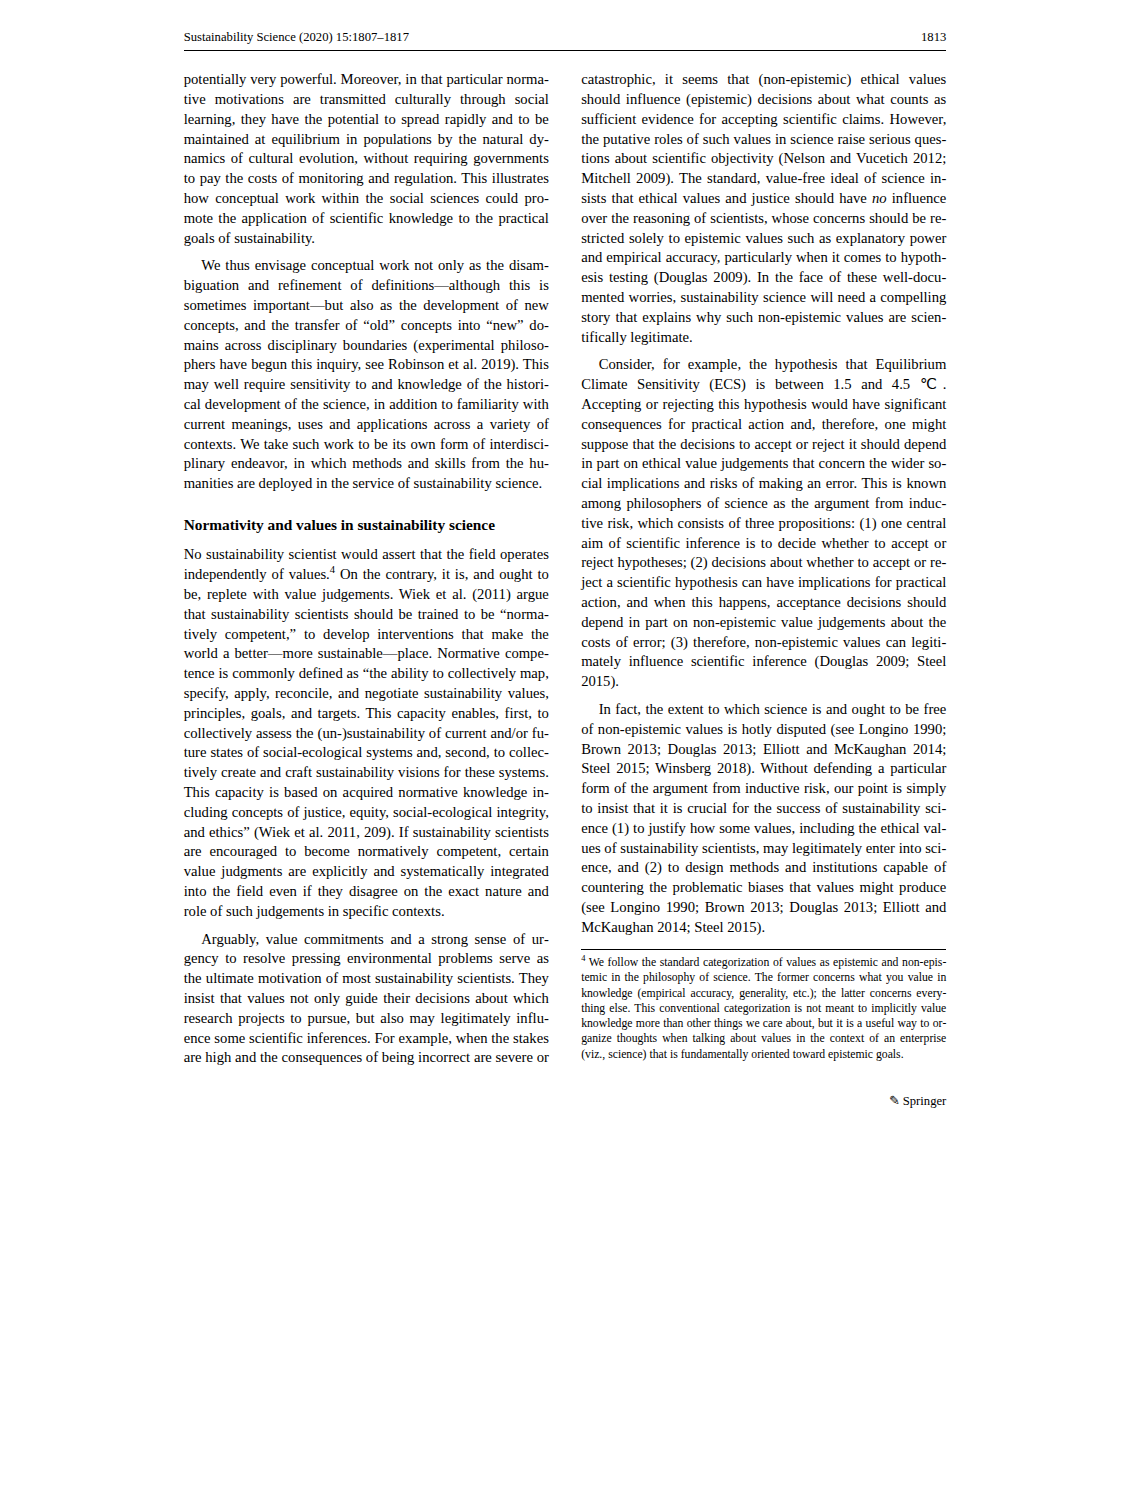Sustainability Science (2020) 15:1807–1817 1813
potentially very powerful. Moreover, in that particular normative motivations are transmitted culturally through social learning, they have the potential to spread rapidly and to be maintained at equilibrium in populations by the natural dynamics of cultural evolution, without requiring governments to pay the costs of monitoring and regulation. This illustrates how conceptual work within the social sciences could promote the application of scientific knowledge to the practical goals of sustainability.
We thus envisage conceptual work not only as the disambiguation and refinement of definitions—although this is sometimes important—but also as the development of new concepts, and the transfer of “old” concepts into “new” domains across disciplinary boundaries (experimental philosophers have begun this inquiry, see Robinson et al. 2019). This may well require sensitivity to and knowledge of the historical development of the science, in addition to familiarity with current meanings, uses and applications across a variety of contexts. We take such work to be its own form of interdisciplinary endeavor, in which methods and skills from the humanities are deployed in the service of sustainability science.
Normativity and values in sustainability science
No sustainability scientist would assert that the field operates independently of values.4 On the contrary, it is, and ought to be, replete with value judgements. Wiek et al. (2011) argue that sustainability scientists should be trained to be “normatively competent,” to develop interventions that make the world a better—more sustainable—place. Normative competence is commonly defined as “the ability to collectively map, specify, apply, reconcile, and negotiate sustainability values, principles, goals, and targets. This capacity enables, first, to collectively assess the (un-)sustainability of current and/or future states of social-ecological systems and, second, to collectively create and craft sustainability visions for these systems. This capacity is based on acquired normative knowledge including concepts of justice, equity, social-ecological integrity, and ethics” (Wiek et al. 2011, 209). If sustainability scientists are encouraged to become normatively competent, certain value judgments are explicitly and systematically integrated into the field even if they disagree on the exact nature and role of such judgements in specific contexts.
Arguably, value commitments and a strong sense of urgency to resolve pressing environmental problems serve as the ultimate motivation of most sustainability scientists. They insist that values not only guide their decisions about which research projects to pursue, but also may legitimately influence some scientific inferences. For example, when the stakes are high and the consequences of being incorrect are severe or catastrophic, it seems that (non-epistemic) ethical values should influence (epistemic) decisions about what counts as sufficient evidence for accepting scientific claims. However, the putative roles of such values in science raise serious questions about scientific objectivity (Nelson and Vucetich 2012; Mitchell 2009). The standard, value-free ideal of science insists that ethical values and justice should have no influence over the reasoning of scientists, whose concerns should be restricted solely to epistemic values such as explanatory power and empirical accuracy, particularly when it comes to hypothesis testing (Douglas 2009). In the face of these well-documented worries, sustainability science will need a compelling story that explains why such non-epistemic values are scientifically legitimate.
Consider, for example, the hypothesis that Equilibrium Climate Sensitivity (ECS) is between 1.5 and 4.5 ℃. Accepting or rejecting this hypothesis would have significant consequences for practical action and, therefore, one might suppose that the decisions to accept or reject it should depend in part on ethical value judgements that concern the wider social implications and risks of making an error. This is known among philosophers of science as the argument from inductive risk, which consists of three propositions: (1) one central aim of scientific inference is to decide whether to accept or reject hypotheses; (2) decisions about whether to accept or reject a scientific hypothesis can have implications for practical action, and when this happens, acceptance decisions should depend in part on non-epistemic value judgements about the costs of error; (3) therefore, non-epistemic values can legitimately influence scientific inference (Douglas 2009; Steel 2015).
In fact, the extent to which science is and ought to be free of non-epistemic values is hotly disputed (see Longino 1990; Brown 2013; Douglas 2013; Elliott and McKaughan 2014; Steel 2015; Winsberg 2018). Without defending a particular form of the argument from inductive risk, our point is simply to insist that it is crucial for the success of sustainability science (1) to justify how some values, including the ethical values of sustainability scientists, may legitimately enter into science, and (2) to design methods and institutions capable of countering the problematic biases that values might produce (see Longino 1990; Brown 2013; Douglas 2013; Elliott and McKaughan 2014; Steel 2015).
4 We follow the standard categorization of values as epistemic and non-epistemic in the philosophy of science. The former concerns what you value in knowledge (empirical accuracy, generality, etc.); the latter concerns everything else. This conventional categorization is not meant to implicitly value knowledge more than other things we care about, but it is a useful way to organize thoughts when talking about values in the context of an enterprise (viz., science) that is fundamentally oriented toward epistemic goals.
✎ Springer